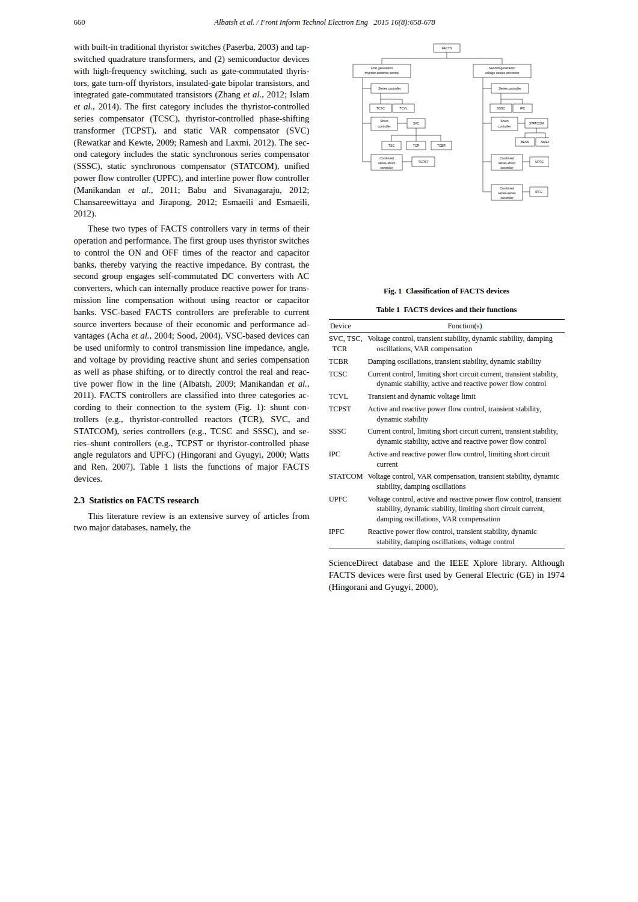660 Albatsh et al. / Front Inform Technol Electron Eng 2015 16(8):658-678
with built-in traditional thyristor switches (Paserba, 2003) and tap-switched quadrature transformers, and (2) semiconductor devices with high-frequency switching, such as gate-commutated thyristors, gate turn-off thyristors, insulated-gate bipolar transistors, and integrated gate-commutated transistors (Zhang et al., 2012; Islam et al., 2014). The first category includes the thyristor-controlled series compensator (TCSC), thyristor-controlled phase-shifting transformer (TCPST), and static VAR compensator (SVC) (Rewatkar and Kewte, 2009; Ramesh and Laxmi, 2012). The second category includes the static synchronous series compensator (SSSC), static synchronous compensator (STATCOM), unified power flow controller (UPFC), and interline power flow controller (Manikandan et al., 2011; Babu and Sivanagaraju, 2012; Chansareewittaya and Jirapong, 2012; Esmaeili and Esmaeili, 2012).
These two types of FACTS controllers vary in terms of their operation and performance. The first group uses thyristor switches to control the ON and OFF times of the reactor and capacitor banks, thereby varying the reactive impedance. By contrast, the second group engages self-commutated DC converters with AC converters, which can internally produce reactive power for transmission line compensation without using reactor or capacitor banks. VSC-based FACTS controllers are preferable to current source inverters because of their economic and performance advantages (Acha et al., 2004; Sood, 2004). VSC-based devices can be used uniformly to control transmission line impedance, angle, and voltage by providing reactive shunt and series compensation as well as phase shifting, or to directly control the real and reactive power flow in the line (Albatsh, 2009; Manikandan et al., 2011). FACTS controllers are classified into three categories according to their connection to the system (Fig. 1): shunt controllers (e.g., thyristor-controlled reactors (TCR), SVC, and STATCOM), series controllers (e.g., TCSC and SSSC), and series–shunt controllers (e.g., TCPST or thyristor-controlled phase angle regulators and UPFC) (Hingorani and Gyugyi, 2000; Watts and Ren, 2007). Table 1 lists the functions of major FACTS devices.
2.3 Statistics on FACTS research
This literature review is an extensive survey of articles from two major databases, namely, the
FACTS First generation thyristor switches control Second generation voltage source converter Series controller TCSC TCVL Shunt controller SVC TSC TCR TCBR Combined series-shunt controller TCPST Series controller SSSC IPC Shunt controller STATCOM BESS SMES Combined series-shunt controller UPFC Combined series-series controller IPFC
Fig. 1 Classification of FACTS devices
Table 1 FACTS devices and their functions
| Device | Function(s) |
| --- | --- |
| SVC, TSC, TCR | Voltage control, transient stability, dynamic stability, damping oscillations, VAR compensation |
| TCBR | Damping oscillations, transient stability, dynamic stability |
| TCSC | Current control, limiting short circuit current, transient stability, dynamic stability, active and reactive power flow control |
| TCVL | Transient and dynamic voltage limit |
| TCPST | Active and reactive power flow control, transient stability, dynamic stability |
| SSSC | Current control, limiting short circuit current, transient stability, dynamic stability, active and reactive power flow control |
| IPC | Active and reactive power flow control, limiting short circuit current |
| STATCOM | Voltage control, VAR compensation, transient stability, dynamic stability, damping oscillations |
| UPFC | Voltage control, active and reactive power flow control, transient stability, dynamic stability, limiting short circuit current, damping oscillations, VAR compensation |
| IPFC | Reactive power flow control, transient stability, dynamic stability, damping oscillations, voltage control |
ScienceDirect database and the IEEE Xplore library. Although FACTS devices were first used by General Electric (GE) in 1974 (Hingorani and Gyugyi, 2000),